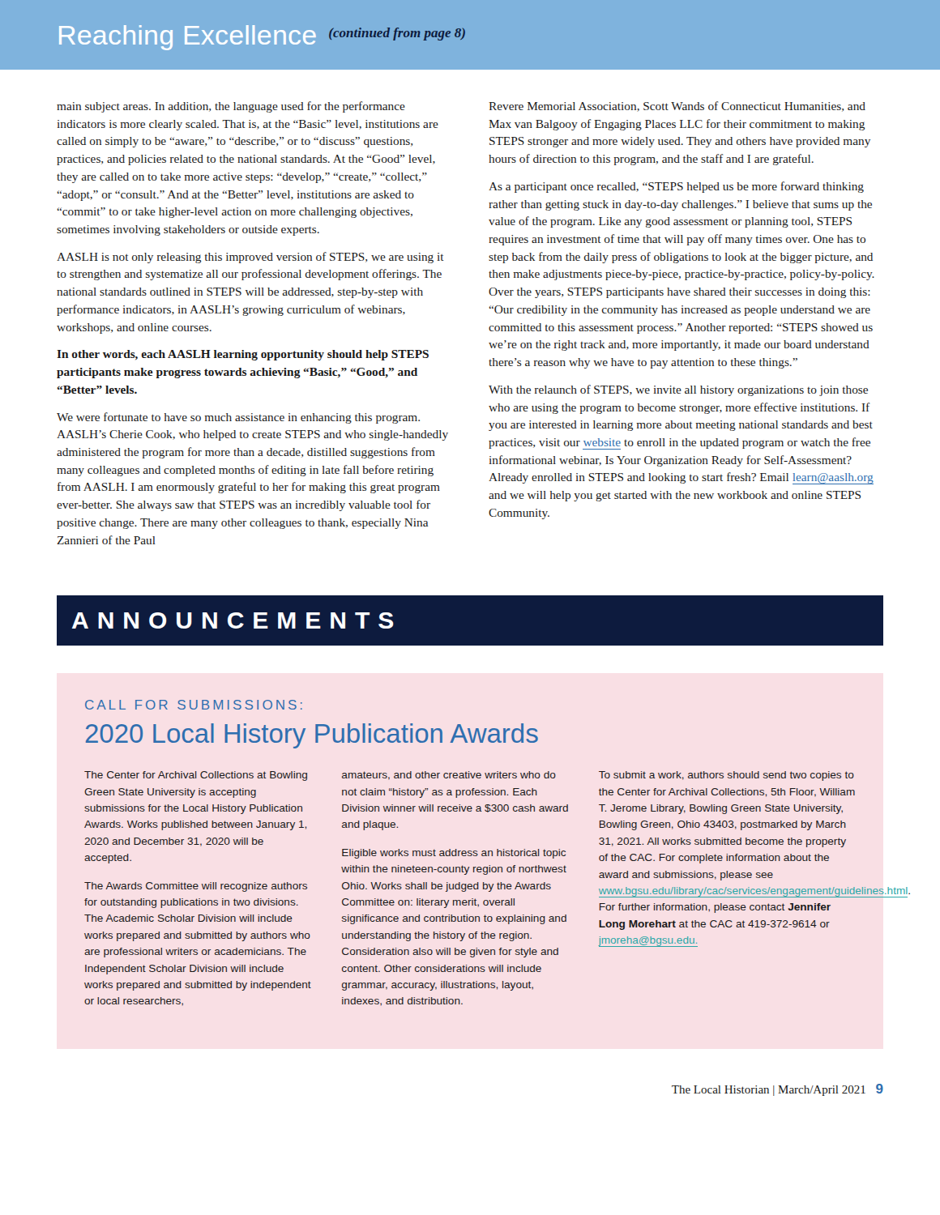Reaching Excellence
(continued from page 8)
main subject areas. In addition, the language used for the performance indicators is more clearly scaled. That is, at the “Basic” level, institutions are called on simply to be “aware,” to “describe,” or to “discuss” questions, practices, and policies related to the national standards. At the “Good” level, they are called on to take more active steps: “develop,” “create,” “collect,” “adopt,” or “consult.” And at the “Better” level, institutions are asked to “commit” to or take higher-level action on more challenging objectives, sometimes involving stakeholders or outside experts.
AASLH is not only releasing this improved version of STEPS, we are using it to strengthen and systematize all our professional development offerings. The national standards outlined in STEPS will be addressed, step-by-step with performance indicators, in AASLH’s growing curriculum of webinars, workshops, and online courses.
In other words, each AASLH learning opportunity should help STEPS participants make progress towards achieving “Basic,” “Good,” and “Better” levels.
We were fortunate to have so much assistance in enhancing this program. AASLH’s Cherie Cook, who helped to create STEPS and who single-handedly administered the program for more than a decade, distilled suggestions from many colleagues and completed months of editing in late fall before retiring from AASLH. I am enormously grateful to her for making this great program ever-better. She always saw that STEPS was an incredibly valuable tool for positive change. There are many other colleagues to thank, especially Nina Zannieri of the Paul
Revere Memorial Association, Scott Wands of Connecticut Humanities, and Max van Balgooy of Engaging Places LLC for their commitment to making STEPS stronger and more widely used. They and others have provided many hours of direction to this program, and the staff and I are grateful.
As a participant once recalled, “STEPS helped us be more forward thinking rather than getting stuck in day-to-day challenges.” I believe that sums up the value of the program. Like any good assessment or planning tool, STEPS requires an investment of time that will pay off many times over. One has to step back from the daily press of obligations to look at the bigger picture, and then make adjustments piece-by-piece, practice-by-practice, policy-by-policy. Over the years, STEPS participants have shared their successes in doing this: “Our credibility in the community has increased as people understand we are committed to this assessment process.” Another reported: “STEPS showed us we’re on the right track and, more importantly, it made our board understand there’s a reason why we have to pay attention to these things.”
With the relaunch of STEPS, we invite all history organizations to join those who are using the program to become stronger, more effective institutions. If you are interested in learning more about meeting national standards and best practices, visit our website to enroll in the updated program or watch the free informational webinar, Is Your Organization Ready for Self-Assessment? Already enrolled in STEPS and looking to start fresh? Email learn@aaslh.org and we will help you get started with the new workbook and online STEPS Community.
ANNOUNCEMENTS
CALL FOR SUBMISSIONS:
2020 Local History Publication Awards
The Center for Archival Collections at Bowling Green State University is accepting submissions for the Local History Publication Awards. Works published between January 1, 2020 and December 31, 2020 will be accepted.
The Awards Committee will recognize authors for outstanding publications in two divisions. The Academic Scholar Division will include works prepared and submitted by authors who are professional writers or academicians. The Independent Scholar Division will include works prepared and submitted by independent or local researchers,
amateurs, and other creative writers who do not claim “history” as a profession. Each Division winner will receive a $300 cash award and plaque.
Eligible works must address an historical topic within the nineteen-county region of northwest Ohio. Works shall be judged by the Awards Committee on: literary merit, overall significance and contribution to explaining and understanding the history of the region. Consideration also will be given for style and content. Other considerations will include grammar, accuracy, illustrations, layout, indexes, and distribution.
To submit a work, authors should send two copies to the Center for Archival Collections, 5th Floor, William T. Jerome Library, Bowling Green State University, Bowling Green, Ohio 43403, postmarked by March 31, 2021. All works submitted become the property of the CAC. For complete information about the award and submissions, please see www.bgsu.edu/library/cac/services/engagement/guidelines.html. For further information, please contact Jennifer Long Morehart at the CAC at 419-372-9614 or jmoreha@bgsu.edu.
The Local Historian | March/April 2021 9